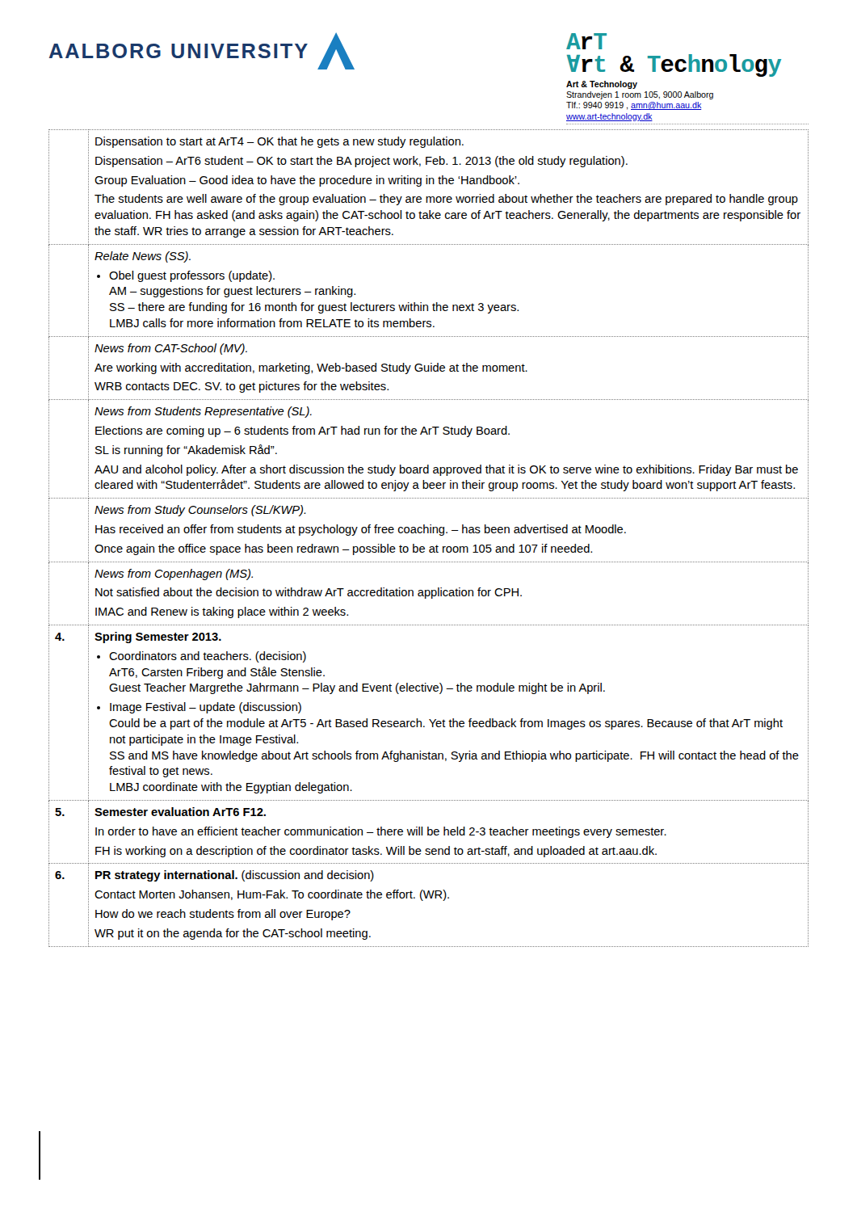AALBORG UNIVERSITY
ArT
∀rt & Technology
Art & Technology
Strandvejen 1 room 105, 9000 Aalborg
Tlf.: 9940 9919 , amn@hum.aau.dk
www.art-technology.dk
| | Dispensation to start at ArT4 – OK that he gets a new study regulation. Dispensation – ArT6 student – OK to start the BA project work, Feb. 1. 2013 (the old study regulation). Group Evaluation – Good idea to have the procedure in writing in the ‘Handbook’. The students are well aware of the group evaluation – they are more worried about whether the teachers are prepared to handle group evaluation. FH has asked (and asks again) the CAT-school to take care of ArT teachers. Generally, the departments are responsible for the staff. WR tries to arrange a session for ART-teachers. |
| | Relate News (SS). Obel guest professors (update). AM – suggestions for guest lecturers – ranking. SS – there are funding for 16 month for guest lecturers within the next 3 years. LMBJ calls for more information from RELATE to its members. |
| | News from CAT-School (MV). Are working with accreditation, marketing, Web-based Study Guide at the moment. WRB contacts DEC. SV. to get pictures for the websites. |
| | News from Students Representative (SL). Elections are coming up – 6 students from ArT had run for the ArT Study Board. SL is running for “Akademisk Råd”. AAU and alcohol policy. After a short discussion the study board approved that it is OK to serve wine to exhibitions. Friday Bar must be cleared with “Studenterrådet”. Students are allowed to enjoy a beer in their group rooms. Yet the study board won’t support ArT feasts. |
| | News from Study Counselors (SL/KWP). Has received an offer from students at psychology of free coaching. – has been advertised at Moodle. Once again the office space has been redrawn – possible to be at room 105 and 107 if needed. |
| | News from Copenhagen (MS). Not satisfied about the decision to withdraw ArT accreditation application for CPH. IMAC and Renew is taking place within 2 weeks. |
| 4. | Spring Semester 2013. Coordinators and teachers. (decision) ArT6, Carsten Friberg and Ståle Stenslie. Guest Teacher Margrethe Jahrmann – Play and Event (elective) – the module might be in April. Image Festival – update (discussion) Could be a part of the module at ArT5 - Art Based Research. Yet the feedback from Images os spares. Because of that ArT might not participate in the Image Festival. SS and MS have knowledge about Art schools from Afghanistan, Syria and Ethiopia who participate. FH will contact the head of the festival to get news. LMBJ coordinate with the Egyptian delegation. |
| 5. | Semester evaluation ArT6 F12. In order to have an efficient teacher communication – there will be held 2-3 teacher meetings every semester. FH is working on a description of the coordinator tasks. Will be send to art-staff, and uploaded at art.aau.dk. |
| 6. | PR strategy international. (discussion and decision) Contact Morten Johansen, Hum-Fak. To coordinate the effort. (WR). How do we reach students from all over Europe? WR put it on the agenda for the CAT-school meeting. |